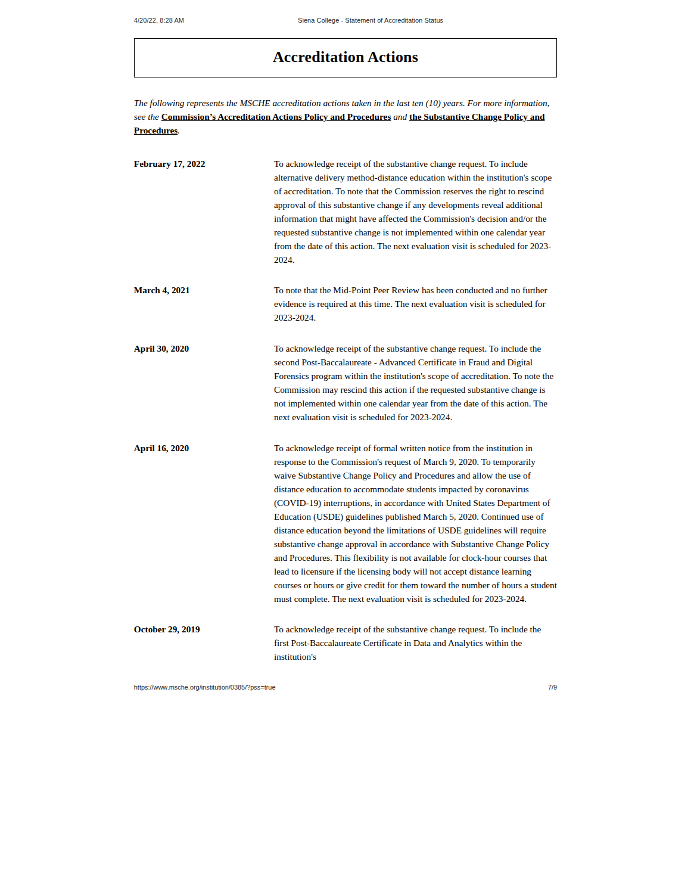4/20/22, 8:28 AM Siena College - Statement of Accreditation Status
Accreditation Actions
The following represents the MSCHE accreditation actions taken in the last ten (10) years. For more information, see the Commission’s Accreditation Actions Policy and Procedures and the Substantive Change Policy and Procedures.
| February 17, 2022 | To acknowledge receipt of the substantive change request. To include alternative delivery method-distance education within the institution's scope of accreditation. To note that the Commission reserves the right to rescind approval of this substantive change if any developments reveal additional information that might have affected the Commission's decision and/or the requested substantive change is not implemented within one calendar year from the date of this action. The next evaluation visit is scheduled for 2023-2024. |
| March 4, 2021 | To note that the Mid-Point Peer Review has been conducted and no further evidence is required at this time. The next evaluation visit is scheduled for 2023-2024. |
| April 30, 2020 | To acknowledge receipt of the substantive change request. To include the second Post-Baccalaureate - Advanced Certificate in Fraud and Digital Forensics program within the institution's scope of accreditation. To note the Commission may rescind this action if the requested substantive change is not implemented within one calendar year from the date of this action. The next evaluation visit is scheduled for 2023-2024. |
| April 16, 2020 | To acknowledge receipt of formal written notice from the institution in response to the Commission's request of March 9, 2020. To temporarily waive Substantive Change Policy and Procedures and allow the use of distance education to accommodate students impacted by coronavirus (COVID-19) interruptions, in accordance with United States Department of Education (USDE) guidelines published March 5, 2020. Continued use of distance education beyond the limitations of USDE guidelines will require substantive change approval in accordance with Substantive Change Policy and Procedures. This flexibility is not available for clock-hour courses that lead to licensure if the licensing body will not accept distance learning courses or hours or give credit for them toward the number of hours a student must complete. The next evaluation visit is scheduled for 2023-2024. |
| October 29, 2019 | To acknowledge receipt of the substantive change request. To include the first Post-Baccalaureate Certificate in Data and Analytics within the institution's |
https://www.msche.org/institution/0385/?pss=true 7/9